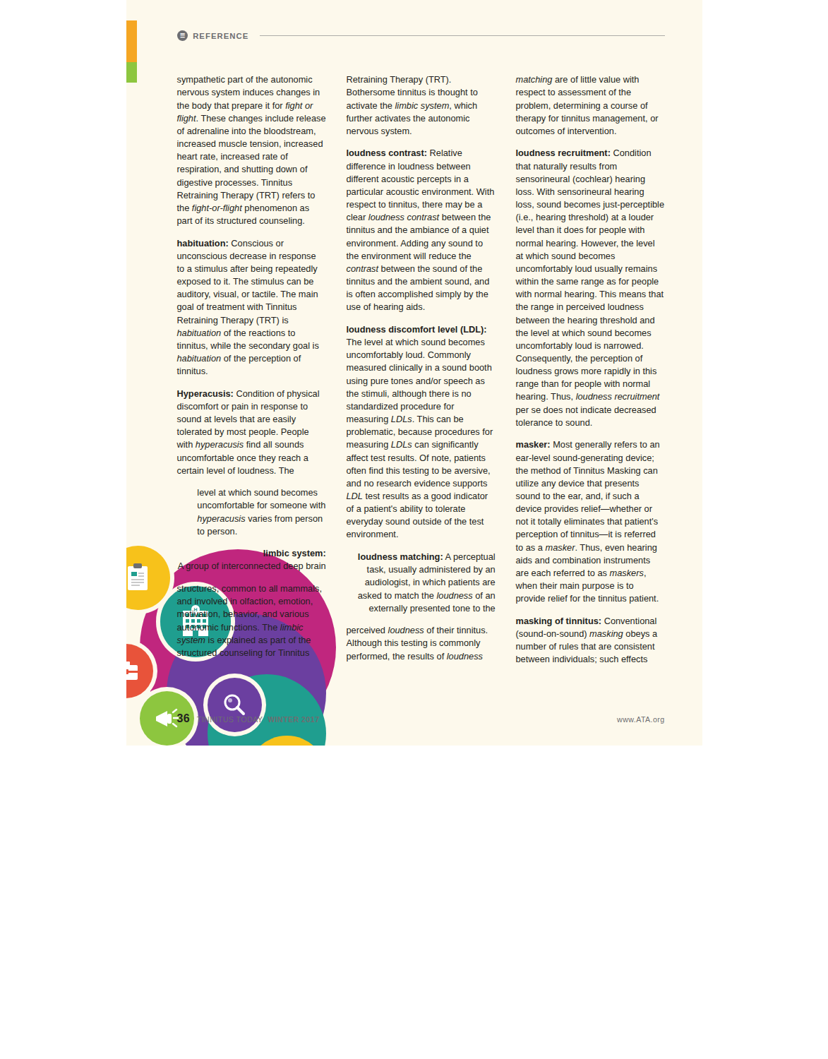☰ REFERENCE
H
BLOOD
TYPE
A
sympathetic part of the autonomic nervous system induces changes in the body that prepare it for fight or flight. These changes include release of adrenaline into the bloodstream, increased muscle tension, increased heart rate, increased rate of respiration, and shutting down of digestive processes. Tinnitus Retraining Therapy (TRT) refers to the fight-or-flight phenomenon as part of its structured counseling.
habituation: Conscious or unconscious decrease in response to a stimulus after being repeatedly exposed to it. The stimulus can be auditory, visual, or tactile. The main goal of treatment with Tinnitus Retraining Therapy (TRT) is habituation of the reactions to tinnitus, while the secondary goal is habituation of the perception of tinnitus.
Hyperacusis: Condition of physical discomfort or pain in response to sound at levels that are easily tolerated by most people. People with hyperacusis find all sounds uncomfortable once they reach a certain level of loudness. The
level at which sound becomes uncomfortable for someone with hyperacusis varies from person to person.
limbic system:
A group of interconnected deep brain
structures, common to all mammals, and involved in olfaction, emotion, motivation, behavior, and various autonomic functions. The limbic system is explained as part of the structured counseling for Tinnitus Retraining Therapy (TRT). Bothersome tinnitus is thought to activate the limbic system, which further activates the autonomic nervous system.
loudness contrast: Relative difference in loudness between different acoustic percepts in a particular acoustic environment. With respect to tinnitus, there may be a clear loudness contrast between the tinnitus and the ambiance of a quiet environment. Adding any sound to the environment will reduce the contrast between the sound of the tinnitus and the ambient sound, and is often accomplished simply by the use of hearing aids.
loudness discomfort level (LDL): The level at which sound becomes uncomfortably loud. Commonly measured clinically in a sound booth using pure tones and/or speech as the stimuli, although there is no standardized procedure for measuring LDLs. This can be problematic, because procedures for measuring LDLs can significantly affect test results. Of note, patients often find this testing to be aversive, and no research evidence supports LDL test results as a good indicator of a patient's ability to tolerate everyday sound outside of the test environment.
loudness matching: A perceptual task, usually administered by an audiologist, in which patients are asked to match the loudness of an externally presented tone to the
perceived loudness of their tinnitus. Although this testing is commonly performed, the results of loudness matching are of little value with respect to assessment of the problem, determining a course of therapy for tinnitus management, or outcomes of intervention.
loudness recruitment: Condition that naturally results from sensorineural (cochlear) hearing loss. With sensorineural hearing loss, sound becomes just-perceptible (i.e., hearing threshold) at a louder level than it does for people with normal hearing. However, the level at which sound becomes uncomfortably loud usually remains within the same range as for people with normal hearing. This means that the range in perceived loudness between the hearing threshold and the level at which sound becomes uncomfortably loud is narrowed. Consequently, the perception of loudness grows more rapidly in this range than for people with normal hearing. Thus, loudness recruitment per se does not indicate decreased tolerance to sound.
masker: Most generally refers to an ear-level sound-generating device; the method of Tinnitus Masking can utilize any device that presents sound to the ear, and, if such a device provides relief—whether or not it totally eliminates that patient's perception of tinnitus—it is referred to as a masker. Thus, even hearing aids and combination instruments are each referred to as maskers, when their main purpose is to provide relief for the tinnitus patient.
masking of tinnitus: Conventional (sound-on-sound) masking obeys a number of rules that are consistent between individuals; such effects
36 TINNITUS TODAY WINTER 2017
www.ATA.org